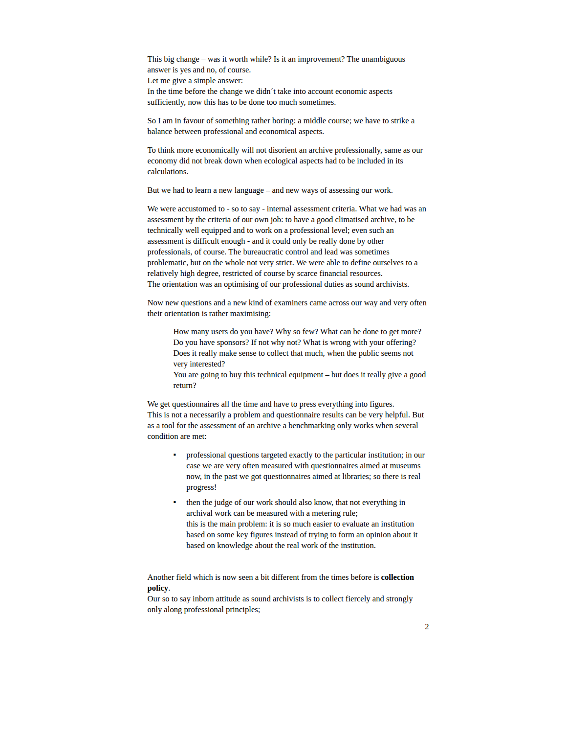This big change – was it worth while? Is it an improvement? The unambiguous answer is yes and no, of course.
Let me give a simple answer:
In the time before the change we didn´t take into account economic aspects sufficiently, now this has to be done too much sometimes.
So I am in favour of something rather boring: a middle course; we have to strike a balance between professional and economical aspects.
To think more economically will not disorient an archive professionally, same as our economy did not break down when ecological aspects had to be included in its calculations.
But we had to learn a new language – and new ways of assessing our work.
We were accustomed to - so to say - internal assessment criteria. What we had was an assessment by the criteria of our own job: to have a good climatised archive, to be technically well equipped and to work on a professional level; even such an assessment is difficult enough - and it could only be really done by other professionals, of course. The bureaucratic control and lead was sometimes problematic, but on the whole not very strict. We were able to define ourselves to a relatively high degree, restricted of course by scarce financial resources.
The orientation was an optimising of our professional duties as sound archivists.
Now new questions and a new kind of examiners came across our way and very often their orientation is rather maximising:
How many users do you have? Why so few? What can be done to get more? Do you have sponsors? If not why not? What is wrong with your offering? Does it really make sense to collect that much, when the public seems not very interested?
You are going to buy this technical equipment – but does it really give a good return?
We get questionnaires all the time and have to press everything into figures.
This is not a necessarily a problem and questionnaire results can be very helpful. But as a tool for the assessment of an archive a benchmarking only works when several condition are met:
professional questions targeted exactly to the particular institution; in our case we are very often measured with questionnaires aimed at museums now, in the past we got questionnaires aimed at libraries; so there is real progress!
then the judge of our work should also know, that not everything in archival work can be measured with a metering rule;
this is the main problem: it is so much easier to evaluate an institution based on some key figures instead of trying to form an opinion about it based on knowledge about the real work of the institution.
Another field which is now seen a bit different from the times before is collection policy.
Our so to say inborn attitude as sound archivists is to collect fiercely and strongly only along professional principles;
2